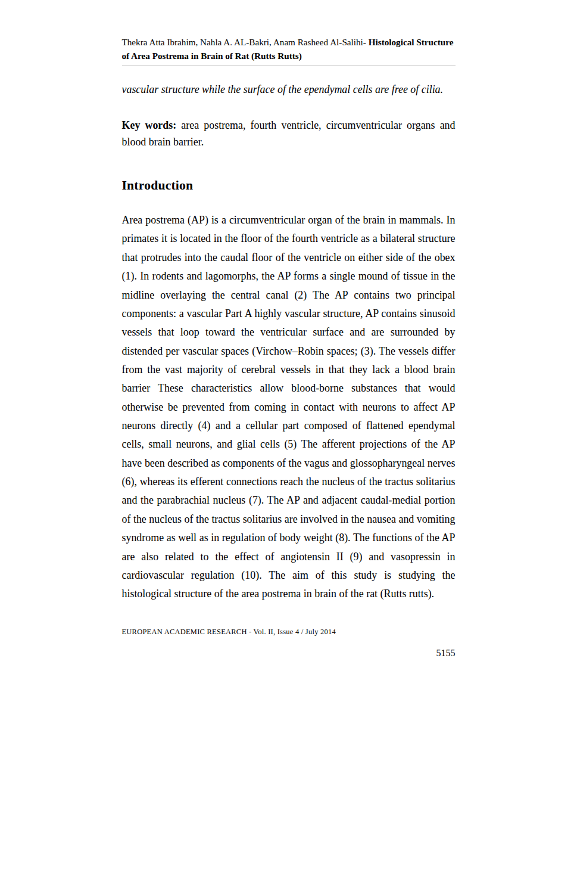Thekra Atta Ibrahim, Nahla A. AL-Bakri, Anam Rasheed Al-Salihi- Histological Structure of Area Postrema in Brain of Rat (Rutts Rutts)
vascular structure while the surface of the ependymal cells are free of cilia.
Key words: area postrema, fourth ventricle, circumventricular organs and blood brain barrier.
Introduction
Area postrema (AP) is a circumventricular organ of the brain in mammals. In primates it is located in the floor of the fourth ventricle as a bilateral structure that protrudes into the caudal floor of the ventricle on either side of the obex (1). In rodents and lagomorphs, the AP forms a single mound of tissue in the midline overlaying the central canal (2) The AP contains two principal components: a vascular Part A highly vascular structure, AP contains sinusoid vessels that loop toward the ventricular surface and are surrounded by distended per vascular spaces (Virchow–Robin spaces; (3). The vessels differ from the vast majority of cerebral vessels in that they lack a blood brain barrier These characteristics allow blood-borne substances that would otherwise be prevented from coming in contact with neurons to affect AP neurons directly (4) and a cellular part composed of flattened ependymal cells, small neurons, and glial cells (5) The afferent projections of the AP have been described as components of the vagus and glossopharyngeal nerves (6), whereas its efferent connections reach the nucleus of the tractus solitarius and the parabrachial nucleus (7). The AP and adjacent caudal-medial portion of the nucleus of the tractus solitarius are involved in the nausea and vomiting syndrome as well as in regulation of body weight (8). The functions of the AP are also related to the effect of angiotensin II (9) and vasopressin in cardiovascular regulation (10). The aim of this study is studying the histological structure of the area postrema in brain of the rat (Rutts rutts).
EUROPEAN ACADEMIC RESEARCH - Vol. II, Issue 4 / July 2014
5155